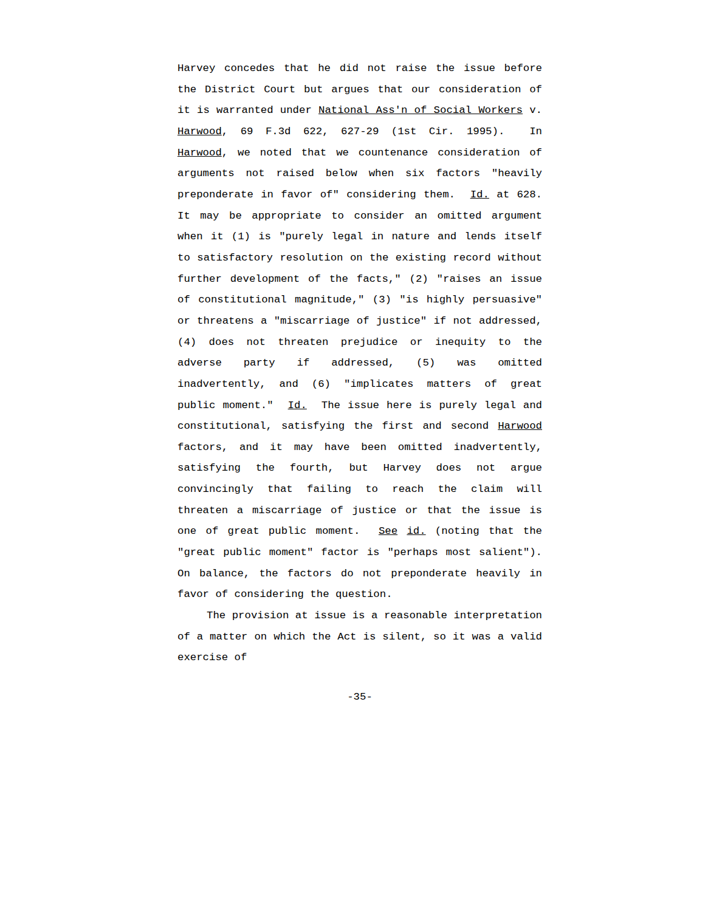Harvey concedes that he did not raise the issue before the District Court but argues that our consideration of it is warranted under National Ass'n of Social Workers v. Harwood, 69 F.3d 622, 627-29 (1st Cir. 1995). In Harwood, we noted that we countenance consideration of arguments not raised below when six factors "heavily preponderate in favor of" considering them. Id. at 628. It may be appropriate to consider an omitted argument when it (1) is "purely legal in nature and lends itself to satisfactory resolution on the existing record without further development of the facts," (2) "raises an issue of constitutional magnitude," (3) "is highly persuasive" or threatens a "miscarriage of justice" if not addressed, (4) does not threaten prejudice or inequity to the adverse party if addressed, (5) was omitted inadvertently, and (6) "implicates matters of great public moment." Id. The issue here is purely legal and constitutional, satisfying the first and second Harwood factors, and it may have been omitted inadvertently, satisfying the fourth, but Harvey does not argue convincingly that failing to reach the claim will threaten a miscarriage of justice or that the issue is one of great public moment. See id. (noting that the "great public moment" factor is "perhaps most salient"). On balance, the factors do not preponderate heavily in favor of considering the question.
The provision at issue is a reasonable interpretation of a matter on which the Act is silent, so it was a valid exercise of
-35-